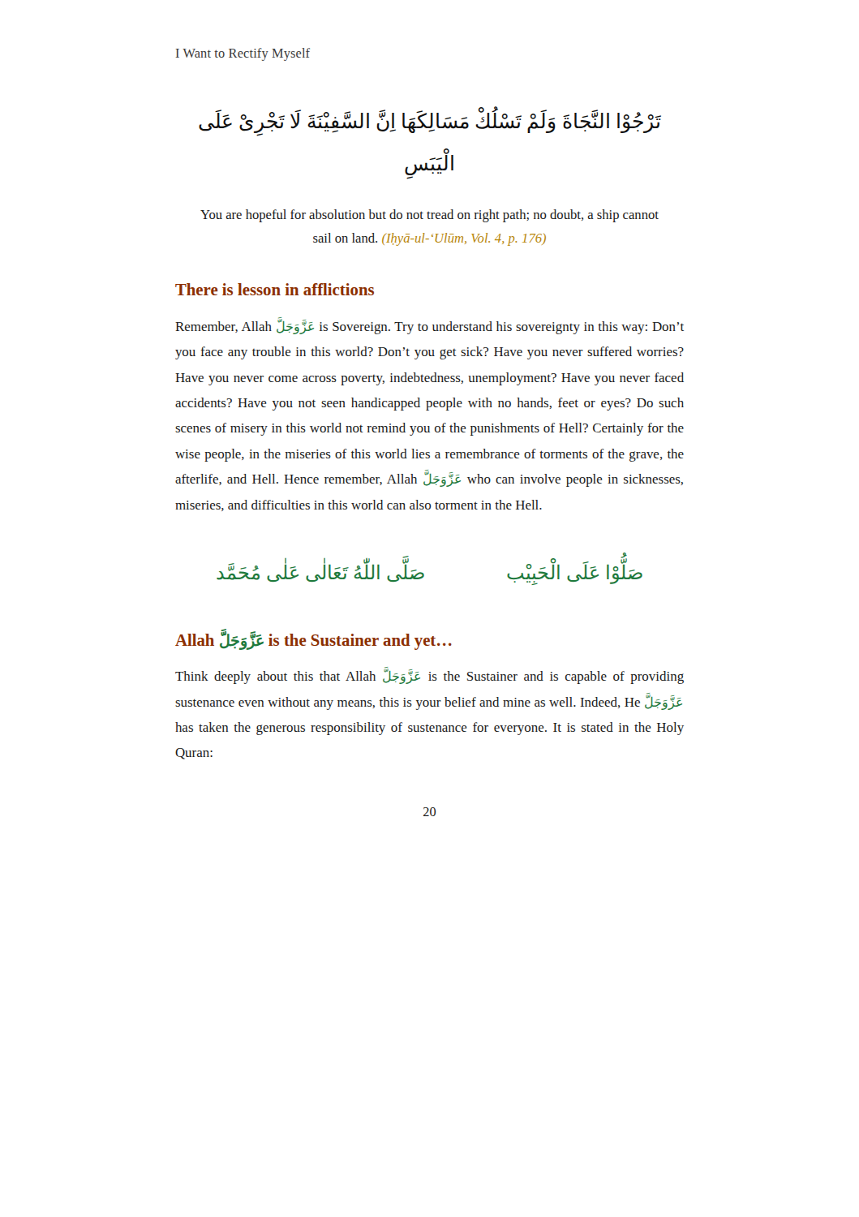I Want to Rectify Myself
تَرْجُوْا النَّجَاةَ وَلَمْ تَسْلُكْ مَسَالِكَهَا اِنَّ السَّفِيْنَةَ لَا تَجْرِىْ عَلَى الْيَبَسِ
You are hopeful for absolution but do not tread on right path; no doubt, a ship cannot sail on land. (Iḥyā-ul-‘Ulūm, Vol. 4, p. 176)
There is lesson in afflictions
Remember, Allah عَزَّوَجَلَّ is Sovereign. Try to understand his sovereignty in this way: Don’t you face any trouble in this world? Don’t you get sick? Have you never suffered worries? Have you never come across poverty, indebtedness, unemployment? Have you never faced accidents? Have you not seen handicapped people with no hands, feet or eyes? Do such scenes of misery in this world not remind you of the punishments of Hell? Certainly for the wise people, in the miseries of this world lies a remembrance of torments of the grave, the afterlife, and Hell. Hence remember, Allah عَزَّوَجَلَّ who can involve people in sicknesses, miseries, and difficulties in this world can also torment in the Hell.
صَلُّوْا عَلَى الْحَبِيْب صَلَّى اللّٰهُ تَعَالٰى عَلٰى مُحَمَّد
Allah عَزَّوَجَلَّ is the Sustainer and yet…
Think deeply about this that Allah عَزَّوَجَلَّ is the Sustainer and is capable of providing sustenance even without any means, this is your belief and mine as well. Indeed, He عَزَّوَجَلَّ has taken the generous responsibility of sustenance for everyone. It is stated in the Holy Quran:
20